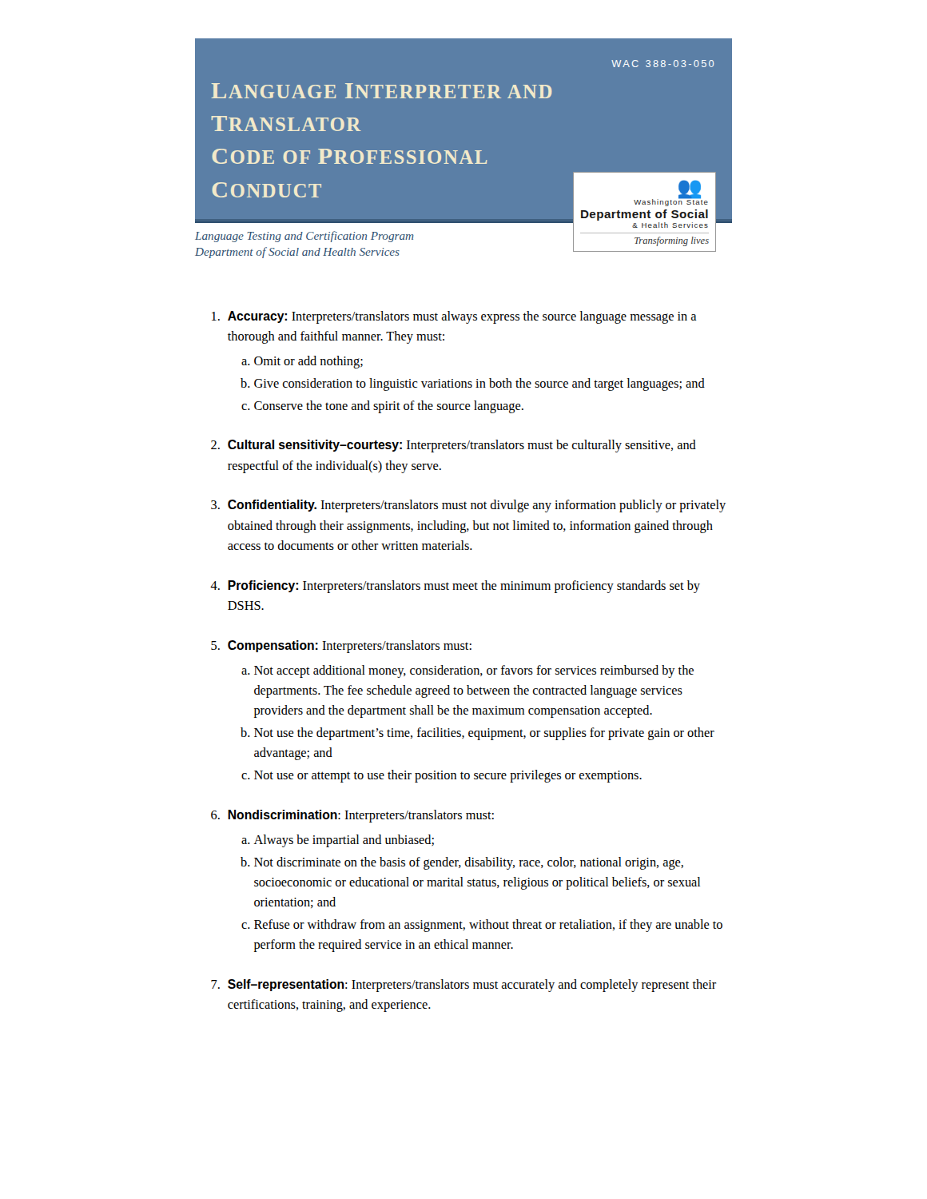WAC 388-03-050
Language Interpreter and Translator
Code of Professional Conduct
👥 Washington State Department of Social & Health Services
Transforming lives
Language Testing and Certification Program
Department of Social and Health Services
Accuracy: Interpreters/translators must always express the source language message in a thorough and faithful manner. They must:
Omit or add nothing;
Give consideration to linguistic variations in both the source and target languages; and
Conserve the tone and spirit of the source language.
Cultural sensitivity–courtesy: Interpreters/translators must be culturally sensitive, and respectful of the individual(s) they serve.
Confidentiality. Interpreters/translators must not divulge any information publicly or privately obtained through their assignments, including, but not limited to, information gained through access to documents or other written materials.
Proficiency: Interpreters/translators must meet the minimum proficiency standards set by DSHS.
Compensation: Interpreters/translators must:
Not accept additional money, consideration, or favors for services reimbursed by the departments. The fee schedule agreed to between the contracted language services providers and the department shall be the maximum compensation accepted.
Not use the department’s time, facilities, equipment, or supplies for private gain or other advantage; and
Not use or attempt to use their position to secure privileges or exemptions.
Nondiscrimination: Interpreters/translators must:
Always be impartial and unbiased;
Not discriminate on the basis of gender, disability, race, color, national origin, age, socioeconomic or educational or marital status, religious or political beliefs, or sexual orientation; and
Refuse or withdraw from an assignment, without threat or retaliation, if they are unable to perform the required service in an ethical manner.
Self–representation: Interpreters/translators must accurately and completely represent their certifications, training, and experience.